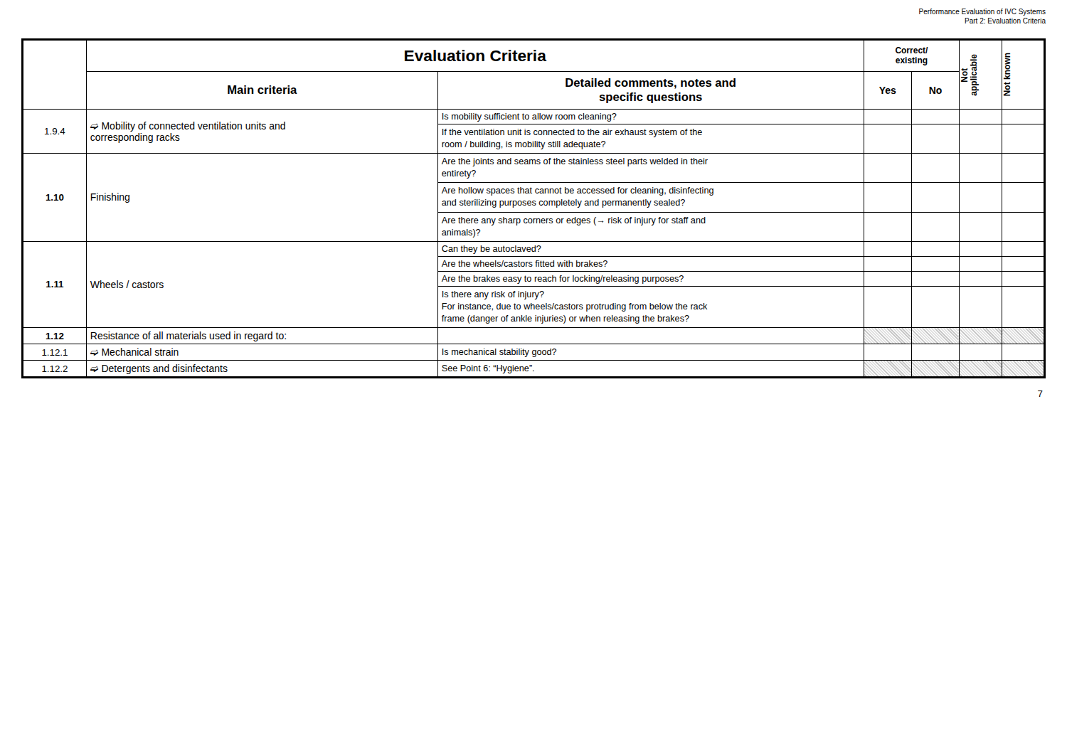Performance Evaluation of IVC Systems
Part 2: Evaluation Criteria
| | Evaluation Criteria | Correct/ existing | Not applicable | Not known |
| --- | --- | --- | --- | --- |
| Main criteria | Detailed comments, notes and specific questions | Yes | No |
| 1.9.4 | ➫ Mobility of connected ventilation units and corresponding racks | Is mobility sufficient to allow room cleaning? | | | | |
| If the ventilation unit is connected to the air exhaust system of the room / building, is mobility still adequate? | | | | |
| 1.10 | Finishing | Are the joints and seams of the stainless steel parts welded in their entirety? | | | | |
| Are hollow spaces that cannot be accessed for cleaning, disinfecting and sterilizing purposes completely and permanently sealed? | | | | |
| Are there any sharp corners or edges (→ risk of injury for staff and animals)? | | | | |
| 1.11 | Wheels / castors | Can they be autoclaved? | | | | |
| Are the wheels/castors fitted with brakes? | | | | |
| Are the brakes easy to reach for locking/releasing purposes? | | | | |
| Is there any risk of injury? For instance, due to wheels/castors protruding from below the rack frame (danger of ankle injuries) or when releasing the brakes? | | | | |
| 1.12 | Resistance of all materials used in regard to: | | | | | |
| 1.12.1 | ➫ Mechanical strain | Is mechanical stability good? | | | | |
| 1.12.2 | ➫ Detergents and disinfectants | See Point 6: “Hygiene”. | | | | |
7